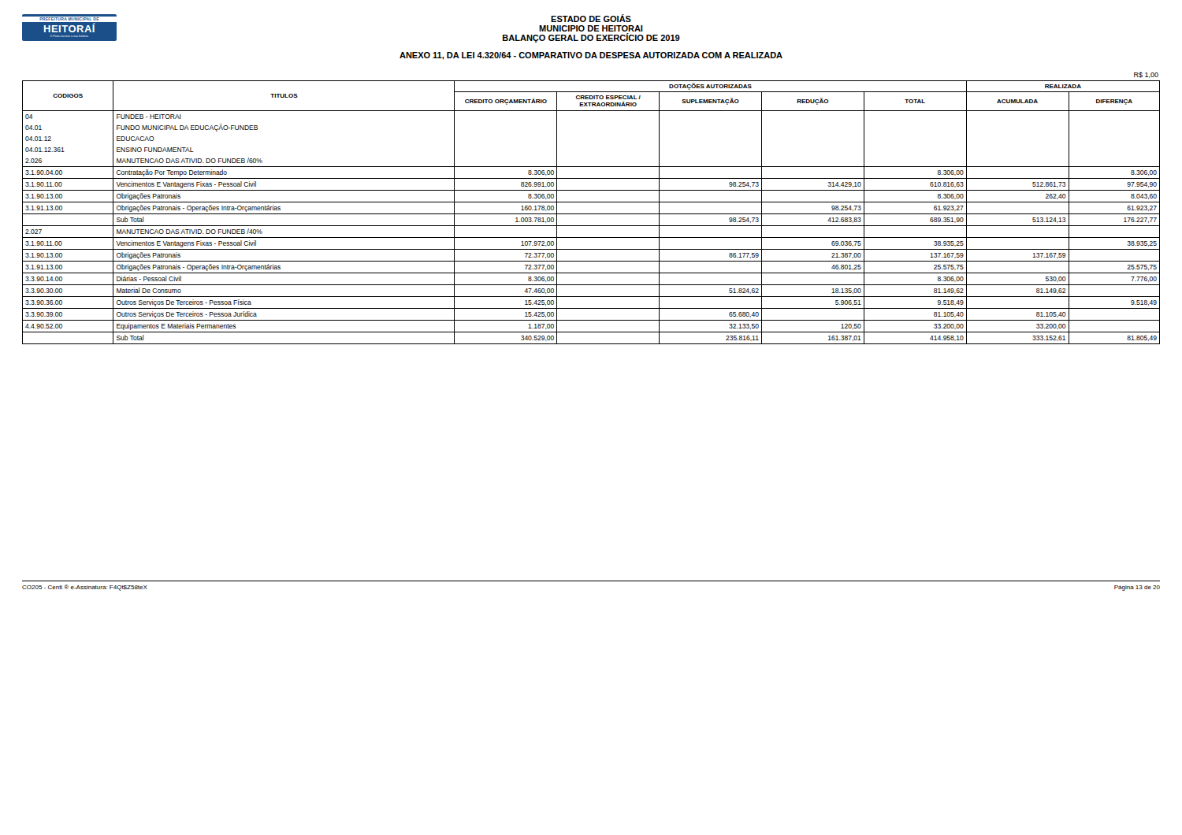PREFEITURA MUNICIPAL DE
HEITORAÍ
O Povo escreve a sua história.
ESTADO DE GOIÁS
MUNICIPIO DE HEITORAI
BALANÇO GERAL DO EXERCÍCIO DE 2019
ANEXO 11, DA LEI 4.320/64 - COMPARATIVO DA DESPESA AUTORIZADA COM A REALIZADA
R$ 1,00
| CODIGOS | TITULOS | DOTAÇÕES AUTORIZADAS | REALIZADA |
| --- | --- | --- | --- |
| CREDITO ORÇAMENTÁRIO | CREDITO ESPECIAL / EXTRAORDINÁRIO | SUPLEMENTAÇÃO | REDUÇÃO | TOTAL | ACUMULADA | DIFERENÇA |
| 04 | FUNDEB - HEITORAI | | | | | | | |
| 04.01 | FUNDO MUNICIPAL DA EDUCAÇÃO-FUNDEB | | | | | | | |
| 04.01.12 | EDUCACAO | | | | | | | |
| 04.01.12.361 | ENSINO FUNDAMENTAL | | | | | | | |
| 2.026 | MANUTENCAO DAS ATIVID. DO FUNDEB /60% | | | | | | | |
| 3.1.90.04.00 | Contratação Por Tempo Determinado | 8.306,00 | | | | 8.306,00 | | 8.306,00 |
| 3.1.90.11.00 | Vencimentos E Vantagens Fixas - Pessoal Civil | 826.991,00 | | 98.254,73 | 314.429,10 | 610.816,63 | 512.861,73 | 97.954,90 |
| 3.1.90.13.00 | Obrigações Patronais | 8.306,00 | | | | 8.306,00 | 262,40 | 8.043,60 |
| 3.1.91.13.00 | Obrigações Patronais - Operações Intra-Orçamentárias | 160.178,00 | | | 98.254,73 | 61.923,27 | | 61.923,27 |
| | Sub Total | 1.003.781,00 | | 98.254,73 | 412.683,83 | 689.351,90 | 513.124,13 | 176.227,77 |
| 2.027 | MANUTENCAO DAS ATIVID. DO FUNDEB /40% | | | | | | | |
| 3.1.90.11.00 | Vencimentos E Vantagens Fixas - Pessoal Civil | 107.972,00 | | | 69.036,75 | 38.935,25 | | 38.935,25 |
| 3.1.90.13.00 | Obrigações Patronais | 72.377,00 | | 86.177,59 | 21.387,00 | 137.167,59 | 137.167,59 | |
| 3.1.91.13.00 | Obrigações Patronais - Operações Intra-Orçamentárias | 72.377,00 | | | 46.801,25 | 25.575,75 | | 25.575,75 |
| 3.3.90.14.00 | Diárias - Pessoal Civil | 8.306,00 | | | | 8.306,00 | 530,00 | 7.776,00 |
| 3.3.90.30.00 | Material De Consumo | 47.460,00 | | 51.824,62 | 18.135,00 | 81.149,62 | 81.149,62 | |
| 3.3.90.36.00 | Outros Serviços De Terceiros - Pessoa Física | 15.425,00 | | | 5.906,51 | 9.518,49 | | 9.518,49 |
| 3.3.90.39.00 | Outros Serviços De Terceiros - Pessoa Jurídica | 15.425,00 | | 65.680,40 | | 81.105,40 | 81.105,40 | |
| 4.4.90.52.00 | Equipamentos E Materiais Permanentes | 1.187,00 | | 32.133,50 | 120,50 | 33.200,00 | 33.200,00 | |
| | Sub Total | 340.529,00 | | 235.816,11 | 161.387,01 | 414.958,10 | 333.152,61 | 81.805,49 |
CO205 - Centi ® e-Assinatura: F4Qt$Z58teX
Página 13 de 20